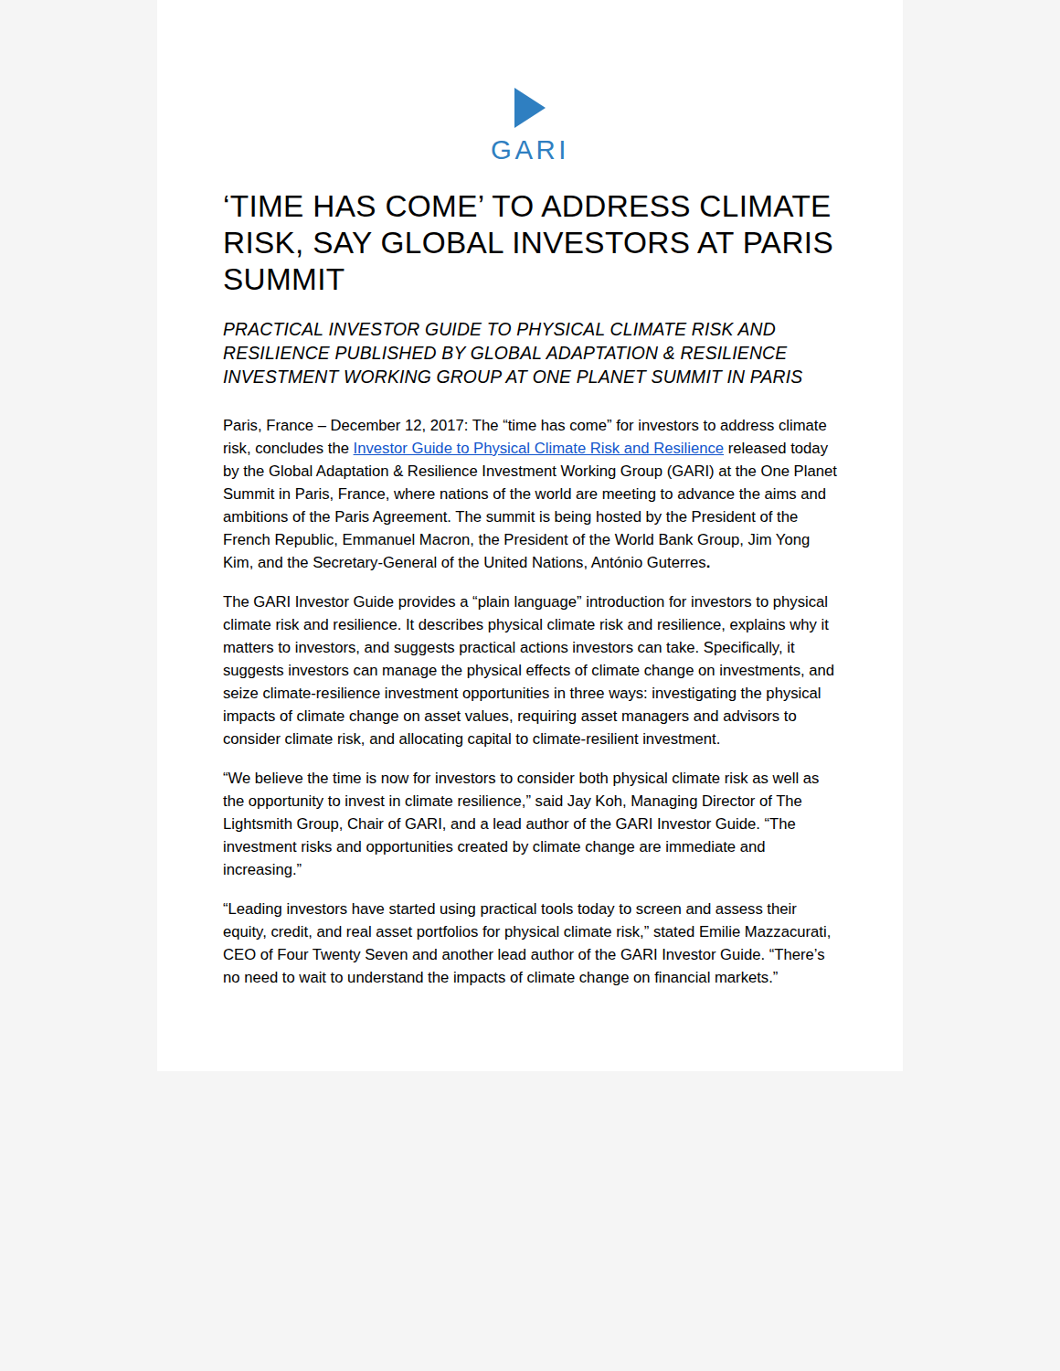GARI
‘TIME HAS COME’ TO ADDRESS CLIMATE RISK, SAY GLOBAL INVESTORS AT PARIS SUMMIT
PRACTICAL INVESTOR GUIDE TO PHYSICAL CLIMATE RISK AND RESILIENCE PUBLISHED BY GLOBAL ADAPTATION & RESILIENCE INVESTMENT WORKING GROUP AT ONE PLANET SUMMIT IN PARIS
Paris, France – December 12, 2017: The “time has come” for investors to address climate risk, concludes the Investor Guide to Physical Climate Risk and Resilience released today by the Global Adaptation & Resilience Investment Working Group (GARI) at the One Planet Summit in Paris, France, where nations of the world are meeting to advance the aims and ambitions of the Paris Agreement. The summit is being hosted by the President of the French Republic, Emmanuel Macron, the President of the World Bank Group, Jim Yong Kim, and the Secretary-General of the United Nations, António Guterres.
The GARI Investor Guide provides a “plain language” introduction for investors to physical climate risk and resilience. It describes physical climate risk and resilience, explains why it matters to investors, and suggests practical actions investors can take. Specifically, it suggests investors can manage the physical effects of climate change on investments, and seize climate-resilience investment opportunities in three ways: investigating the physical impacts of climate change on asset values, requiring asset managers and advisors to consider climate risk, and allocating capital to climate-resilient investment.
“We believe the time is now for investors to consider both physical climate risk as well as the opportunity to invest in climate resilience,” said Jay Koh, Managing Director of The Lightsmith Group, Chair of GARI, and a lead author of the GARI Investor Guide. “The investment risks and opportunities created by climate change are immediate and increasing.”
“Leading investors have started using practical tools today to screen and assess their equity, credit, and real asset portfolios for physical climate risk,” stated Emilie Mazzacurati, CEO of Four Twenty Seven and another lead author of the GARI Investor Guide. “There’s no need to wait to understand the impacts of climate change on financial markets.”